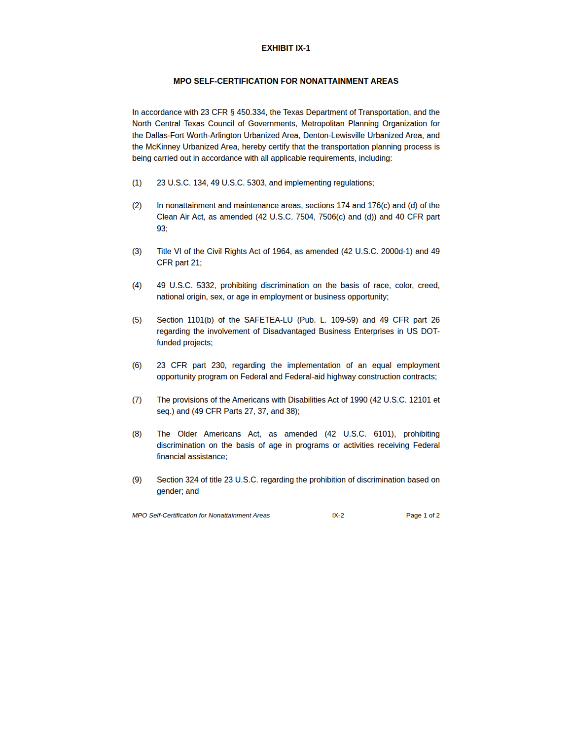EXHIBIT IX-1
MPO SELF-CERTIFICATION FOR NONATTAINMENT AREAS
In accordance with 23 CFR § 450.334, the Texas Department of Transportation, and the North Central Texas Council of Governments, Metropolitan Planning Organization for the Dallas-Fort Worth-Arlington Urbanized Area, Denton-Lewisville Urbanized Area, and the McKinney Urbanized Area, hereby certify that the transportation planning process is being carried out in accordance with all applicable requirements, including:
(1) 23 U.S.C. 134, 49 U.S.C. 5303, and implementing regulations;
(2) In nonattainment and maintenance areas, sections 174 and 176(c) and (d) of the Clean Air Act, as amended (42 U.S.C. 7504, 7506(c) and (d)) and 40 CFR part 93;
(3) Title VI of the Civil Rights Act of 1964, as amended (42 U.S.C. 2000d-1) and 49 CFR part 21;
(4) 49 U.S.C. 5332, prohibiting discrimination on the basis of race, color, creed, national origin, sex, or age in employment or business opportunity;
(5) Section 1101(b) of the SAFETEA-LU (Pub. L. 109-59) and 49 CFR part 26 regarding the involvement of Disadvantaged Business Enterprises in US DOT-funded projects;
(6) 23 CFR part 230, regarding the implementation of an equal employment opportunity program on Federal and Federal-aid highway construction contracts;
(7) The provisions of the Americans with Disabilities Act of 1990 (42 U.S.C. 12101 et seq.) and (49 CFR Parts 27, 37, and 38);
(8) The Older Americans Act, as amended (42 U.S.C. 6101), prohibiting discrimination on the basis of age in programs or activities receiving Federal financial assistance;
(9) Section 324 of title 23 U.S.C. regarding the prohibition of discrimination based on gender; and
MPO Self-Certification for Nonattainment Areas IX-2 Page 1 of 2